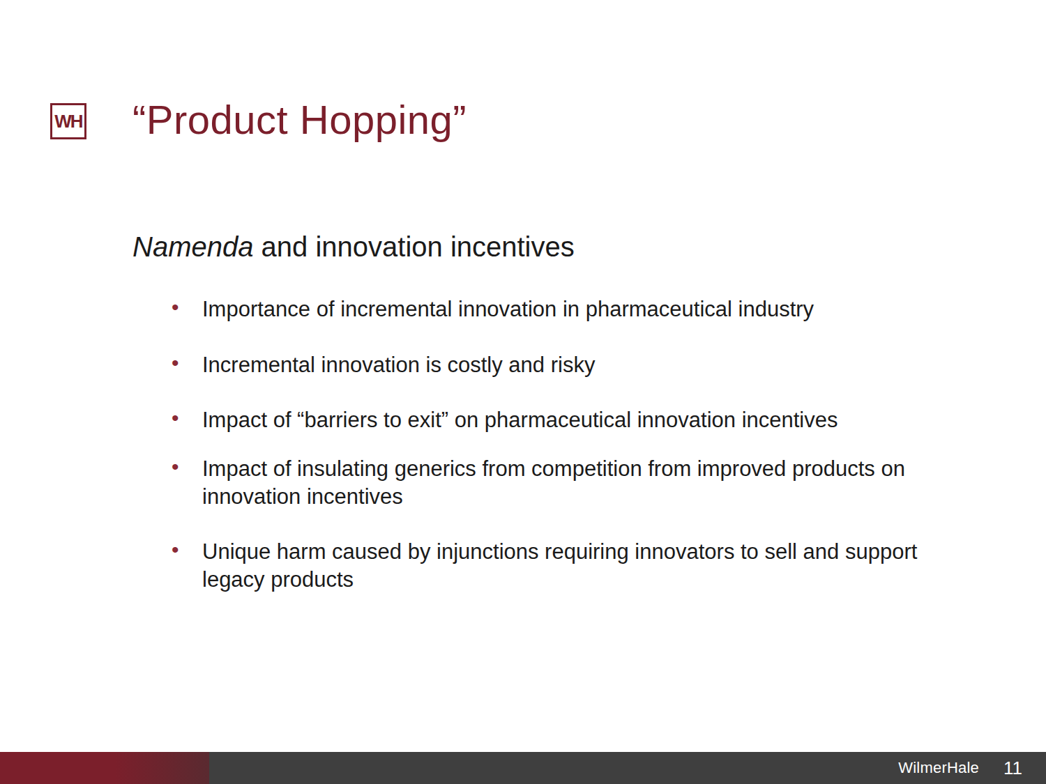WH
“Product Hopping”
Namenda and innovation incentives
Importance of incremental innovation in pharmaceutical industry
Incremental innovation is costly and risky
Impact of “barriers to exit” on pharmaceutical innovation incentives
Impact of insulating generics from competition from improved products on innovation incentives
Unique harm caused by injunctions requiring innovators to sell and support legacy products
WilmerHale
11